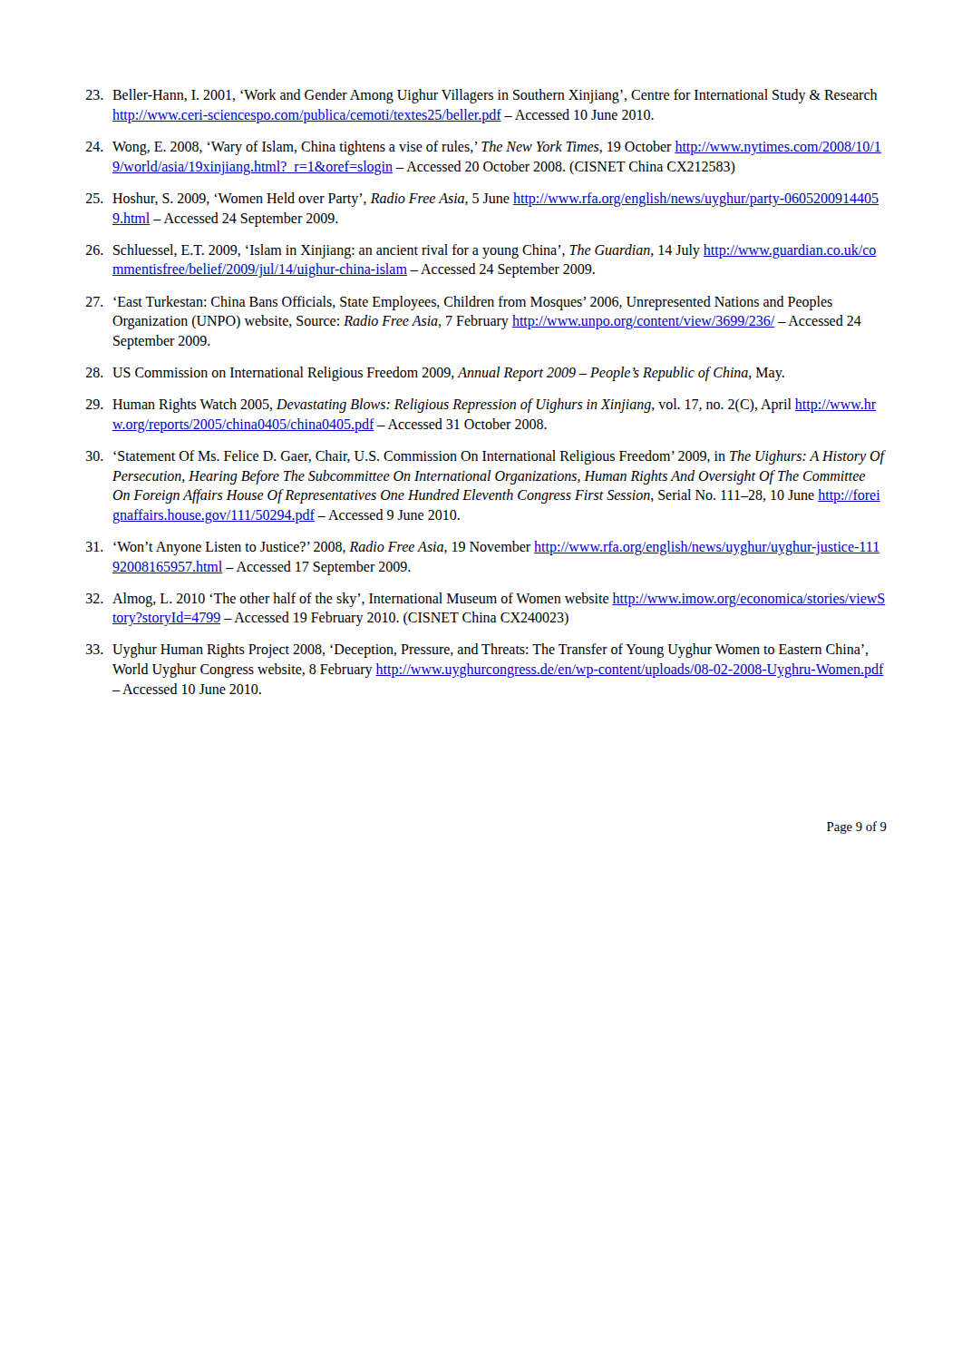Beller-Hann, I. 2001, ‘Work and Gender Among Uighur Villagers in Southern Xinjiang’, Centre for International Study & Research http://www.ceri-sciencespo.com/publica/cemoti/textes25/beller.pdf – Accessed 10 June 2010.
Wong, E. 2008, ‘Wary of Islam, China tightens a vise of rules,’ The New York Times, 19 October http://www.nytimes.com/2008/10/19/world/asia/19xinjiang.html?_r=1&oref=slogin – Accessed 20 October 2008. (CISNET China CX212583)
Hoshur, S. 2009, ‘Women Held over Party’, Radio Free Asia, 5 June http://www.rfa.org/english/news/uyghur/party-06052009144059.html – Accessed 24 September 2009.
Schluessel, E.T. 2009, ‘Islam in Xinjiang: an ancient rival for a young China’, The Guardian, 14 July http://www.guardian.co.uk/commentisfree/belief/2009/jul/14/uighur-china-islam – Accessed 24 September 2009.
‘East Turkestan: China Bans Officials, State Employees, Children from Mosques’ 2006, Unrepresented Nations and Peoples Organization (UNPO) website, Source: Radio Free Asia, 7 February http://www.unpo.org/content/view/3699/236/ – Accessed 24 September 2009.
US Commission on International Religious Freedom 2009, Annual Report 2009 – People’s Republic of China, May.
Human Rights Watch 2005, Devastating Blows: Religious Repression of Uighurs in Xinjiang, vol. 17, no. 2(C), April http://www.hrw.org/reports/2005/china0405/china0405.pdf – Accessed 31 October 2008.
‘Statement Of Ms. Felice D. Gaer, Chair, U.S. Commission On International Religious Freedom’ 2009, in The Uighurs: A History Of Persecution, Hearing Before The Subcommittee On International Organizations, Human Rights And Oversight Of The Committee On Foreign Affairs House Of Representatives One Hundred Eleventh Congress First Session, Serial No. 111–28, 10 June http://foreignaffairs.house.gov/111/50294.pdf – Accessed 9 June 2010.
‘Won’t Anyone Listen to Justice?’ 2008, Radio Free Asia, 19 November http://www.rfa.org/english/news/uyghur/uyghur-justice-11192008165957.html – Accessed 17 September 2009.
Almog, L. 2010 ‘The other half of the sky’, International Museum of Women website http://www.imow.org/economica/stories/viewStory?storyId=4799 – Accessed 19 February 2010. (CISNET China CX240023)
Uyghur Human Rights Project 2008, ‘Deception, Pressure, and Threats: The Transfer of Young Uyghur Women to Eastern China’, World Uyghur Congress website, 8 February http://www.uyghurcongress.de/en/wp-content/uploads/08-02-2008-Uyghru-Women.pdf – Accessed 10 June 2010.
Page 9 of 9